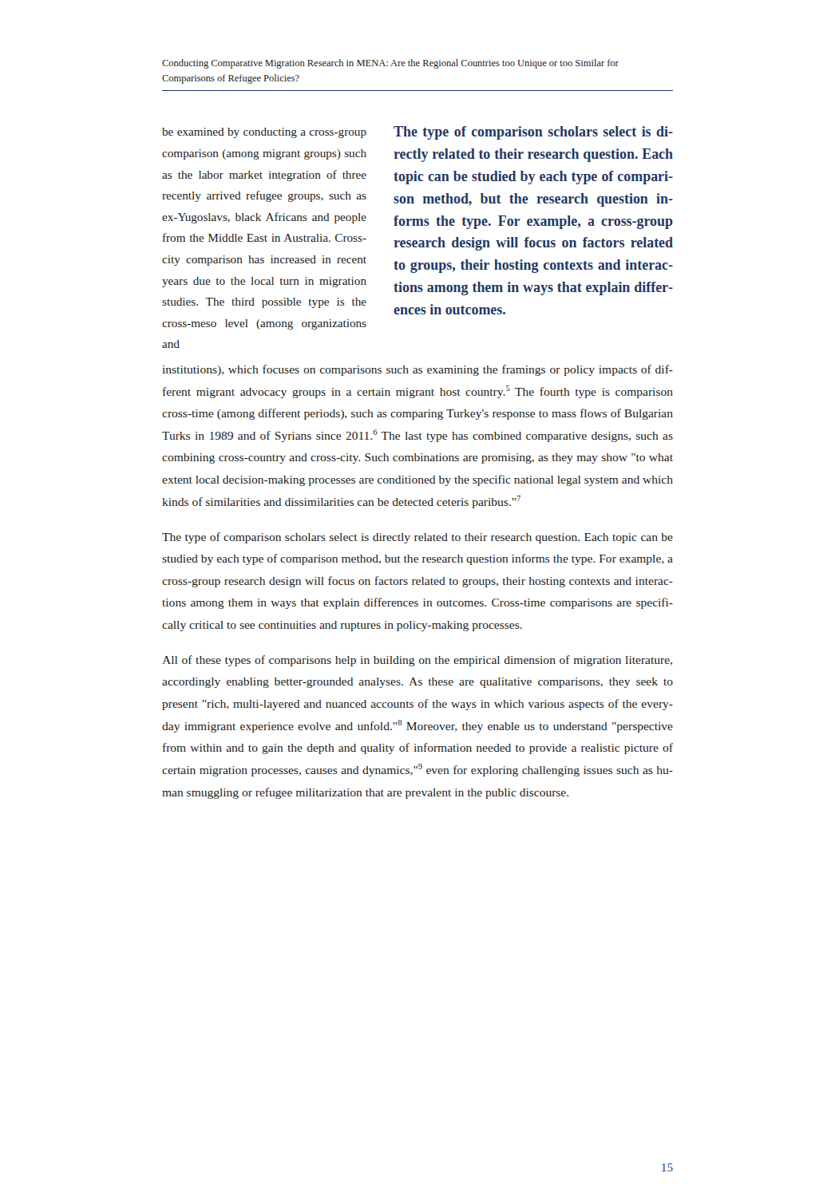Conducting Comparative Migration Research in MENA: Are the Regional Countries too Unique or too Similar for Comparisons of Refugee Policies?
be examined by conducting a cross-group comparison (among migrant groups) such as the labor market integration of three recently arrived refugee groups, such as ex-Yugoslavs, black Africans and people from the Middle East in Australia. Cross-city comparison has increased in recent years due to the local turn in migration studies. The third possible type is the cross-meso level (among organizations and
The type of comparison scholars select is directly related to their research question. Each topic can be studied by each type of comparison method, but the research question informs the type. For example, a cross-group research design will focus on factors related to groups, their hosting contexts and interactions among them in ways that explain differences in outcomes.
institutions), which focuses on comparisons such as examining the framings or policy impacts of different migrant advocacy groups in a certain migrant host country.5 The fourth type is comparison cross-time (among different periods), such as comparing Turkey's response to mass flows of Bulgarian Turks in 1989 and of Syrians since 2011.6 The last type has combined comparative designs, such as combining cross-country and cross-city. Such combinations are promising, as they may show "to what extent local decision-making processes are conditioned by the specific national legal system and which kinds of similarities and dissimilarities can be detected ceteris paribus."7
The type of comparison scholars select is directly related to their research question. Each topic can be studied by each type of comparison method, but the research question informs the type. For example, a cross-group research design will focus on factors related to groups, their hosting contexts and interactions among them in ways that explain differences in outcomes. Cross-time comparisons are specifically critical to see continuities and ruptures in policy-making processes.
All of these types of comparisons help in building on the empirical dimension of migration literature, accordingly enabling better-grounded analyses. As these are qualitative comparisons, they seek to present "rich, multi-layered and nuanced accounts of the ways in which various aspects of the everyday immigrant experience evolve and unfold."8 Moreover, they enable us to understand "perspective from within and to gain the depth and quality of information needed to provide a realistic picture of certain migration processes, causes and dynamics,"9 even for exploring challenging issues such as human smuggling or refugee militarization that are prevalent in the public discourse.
15